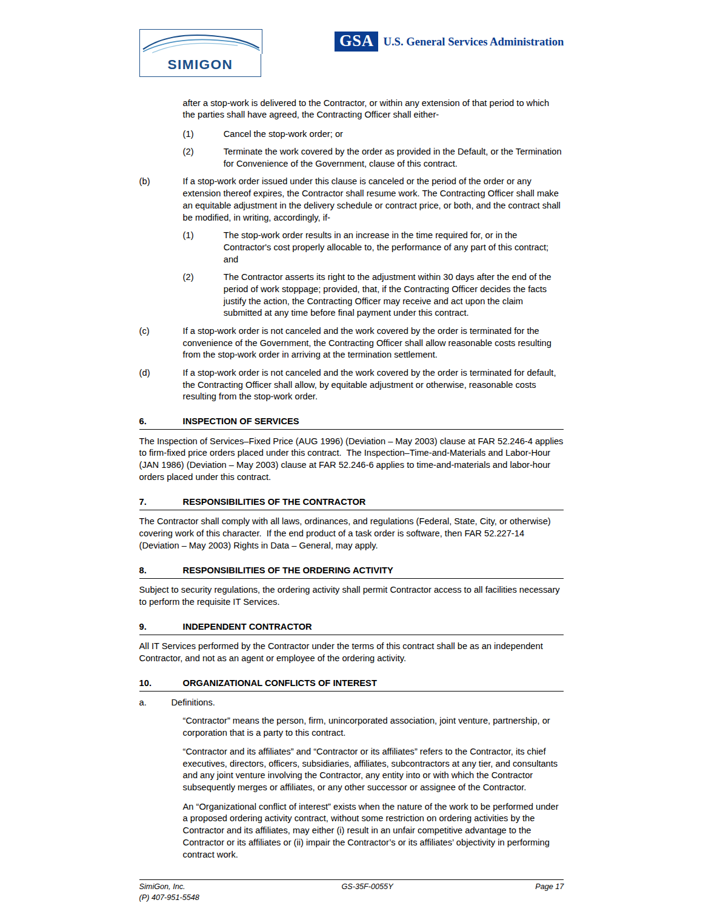SIMIGON
GSA
U.S. General Services Administration
after a stop-work is delivered to the Contractor, or within any extension of that period to which the parties shall have agreed, the Contracting Officer shall either-
(1)
Cancel the stop-work order; or
(2)
Terminate the work covered by the order as provided in the Default, or the Termination for Convenience of the Government, clause of this contract.
(b)
If a stop-work order issued under this clause is canceled or the period of the order or any extension thereof expires, the Contractor shall resume work. The Contracting Officer shall make an equitable adjustment in the delivery schedule or contract price, or both, and the contract shall be modified, in writing, accordingly, if-
(1)
The stop-work order results in an increase in the time required for, or in the Contractor's cost properly allocable to, the performance of any part of this contract; and
(2)
The Contractor asserts its right to the adjustment within 30 days after the end of the period of work stoppage; provided, that, if the Contracting Officer decides the facts justify the action, the Contracting Officer may receive and act upon the claim submitted at any time before final payment under this contract.
(c)
If a stop-work order is not canceled and the work covered by the order is terminated for the convenience of the Government, the Contracting Officer shall allow reasonable costs resulting from the stop-work order in arriving at the termination settlement.
(d)
If a stop-work order is not canceled and the work covered by the order is terminated for default, the Contracting Officer shall allow, by equitable adjustment or otherwise, reasonable costs resulting from the stop-work order.
6. INSPECTION OF SERVICES
The Inspection of Services–Fixed Price (AUG 1996) (Deviation – May 2003) clause at FAR 52.246-4 applies to firm-fixed price orders placed under this contract. The Inspection–Time-and-Materials and Labor-Hour (JAN 1986) (Deviation – May 2003) clause at FAR 52.246-6 applies to time-and-materials and labor-hour orders placed under this contract.
7. RESPONSIBILITIES OF THE CONTRACTOR
The Contractor shall comply with all laws, ordinances, and regulations (Federal, State, City, or otherwise) covering work of this character. If the end product of a task order is software, then FAR 52.227-14 (Deviation – May 2003) Rights in Data – General, may apply.
8. RESPONSIBILITIES OF THE ORDERING ACTIVITY
Subject to security regulations, the ordering activity shall permit Contractor access to all facilities necessary to perform the requisite IT Services.
9. INDEPENDENT CONTRACTOR
All IT Services performed by the Contractor under the terms of this contract shall be as an independent Contractor, and not as an agent or employee of the ordering activity.
10. ORGANIZATIONAL CONFLICTS OF INTEREST
a.
Definitions.
“Contractor” means the person, firm, unincorporated association, joint venture, partnership, or corporation that is a party to this contract.
“Contractor and its affiliates” and “Contractor or its affiliates” refers to the Contractor, its chief executives, directors, officers, subsidiaries, affiliates, subcontractors at any tier, and consultants and any joint venture involving the Contractor, any entity into or with which the Contractor subsequently merges or affiliates, or any other successor or assignee of the Contractor.
An “Organizational conflict of interest” exists when the nature of the work to be performed under a proposed ordering activity contract, without some restriction on ordering activities by the Contractor and its affiliates, may either (i) result in an unfair competitive advantage to the Contractor or its affiliates or (ii) impair the Contractor’s or its affiliates’ objectivity in performing contract work.
SimiGon, Inc.
(P) 407-951-5548
GS-35F-0055Y
Page 17